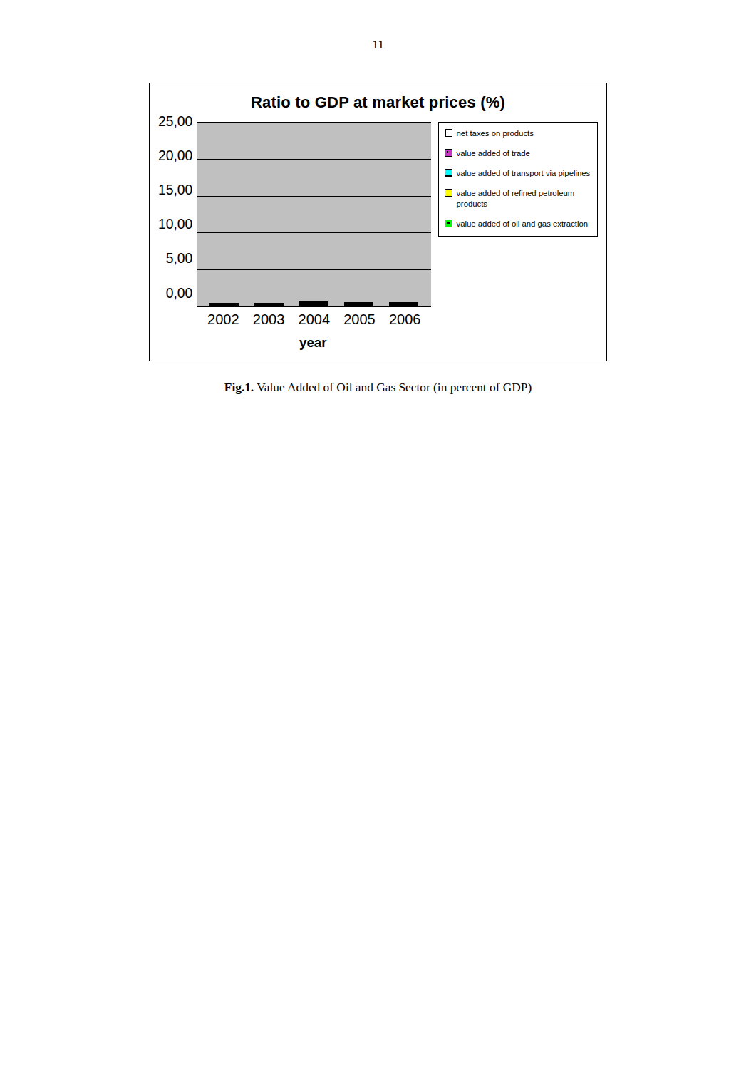11
Ratio to GDP at market prices (%)
25,00 20,00 15,00 10,00 5,00 0,00
2002 2003 2004 2005 2006
year
net taxes on products
value added of trade
value added of transport via pipelines
value added of refined petroleum
products
value added of oil and gas extraction
Fig.1. Value Added of Oil and Gas Sector (in percent of GDP)